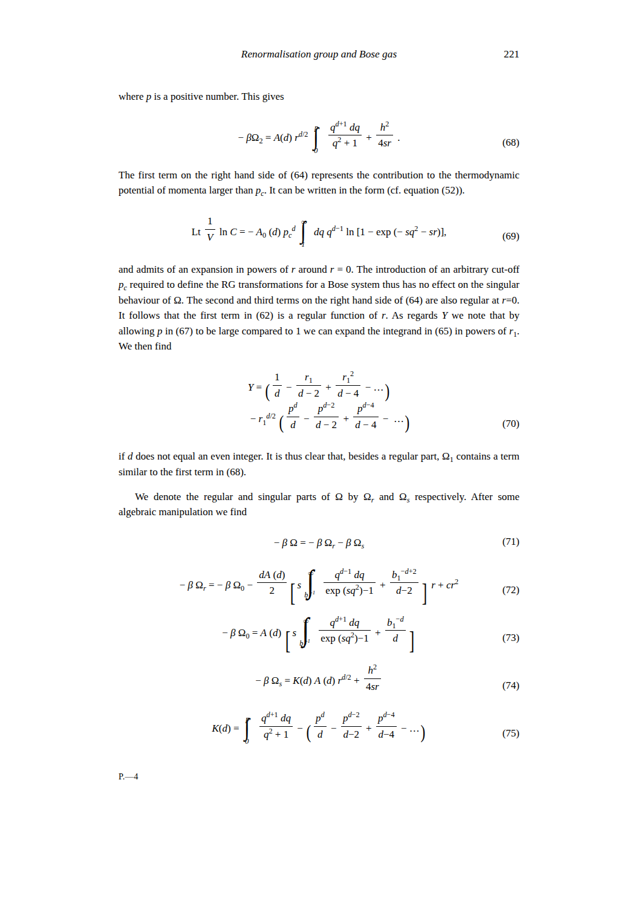Renormalisation group and Bose gas 221
where p is a positive number. This gives
− β Ω2 = A(d) rd/2 p∫0 qd+1 dq q2 + 1 + h24sr .
(68)
The first term on the right hand side of (64) represents the contribution to the thermo­dynamic potential of momenta larger than pc. It can be written in the form (cf. equation (52)).
Lt 1 V ln C = − A0 (d) pcd ∞∫1 dq qd−1 ln [1 − exp (− sq2 − sr)],
(69)
and admits of an expansion in powers of r around r = 0. The introduction of an arbitrary cut-off pc required to define the RG transformations for a Bose system thus has no effect on the singular behaviour of Ω. The second and third terms on the right hand side of (64) are also regular at r=0. It follows that the first term in (62) is a regular function of r. As regards Y we note that by allowing p in (67) to be large compared to 1 we can expand the integrand in (65) in powers of r1. We then find
Y = (1 d − r1 d − 2 + r12 d − 4 − …) − r1d/2 (pd d − pd−2 d − 2 + pd−4 d − 4 − …)
(70)
if d does not equal an even integer. It is thus clear that, besides a regular part, Ω1 contains a term similar to the first term in (68).
We denote the regular and singular parts of Ω by Ωr and Ωs respectively. After some algebraic manipulation we find
− β Ω = − β Ωr − β Ωs
(71)
− β Ωr = − β Ω0 − dA (d) 2[s ∞∫b1-1 qd−1 dq exp (sq2)−1 + b1−d+2 d−2] r + cr2
(72)
− β Ω0 = A (d) [s ∞∫b1-1 qd+1 dq exp (sq2)−1 + b1−d d]
(73)
− β Ωs = K(d) A (d) rd/2 + h24sr
(74)
K(d) = p∫0 qd+1 dq q2 + 1 − (pd d − pd−2 d−2 + pd−4 d−4 − …)
(75)
P.—4